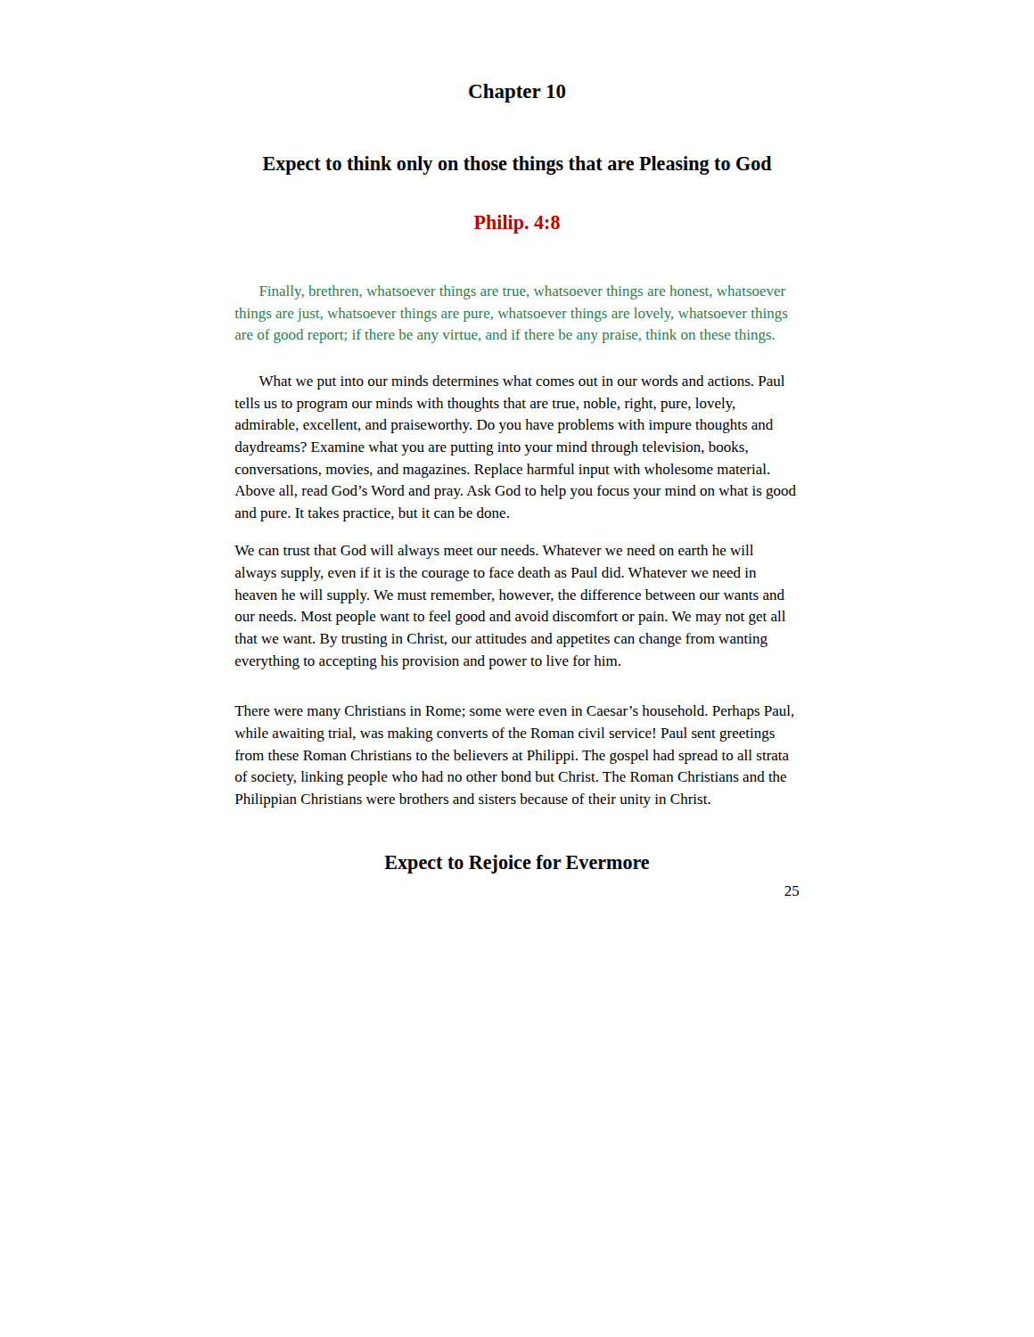Chapter 10
Expect to think only on those things that are Pleasing to God
Philip. 4:8
Finally, brethren, whatsoever things are true, whatsoever things are honest, whatsoever things are just, whatsoever things are pure, whatsoever things are lovely, whatsoever things are of good report; if there be any virtue, and if there be any praise, think on these things.
What we put into our minds determines what comes out in our words and actions. Paul tells us to program our minds with thoughts that are true, noble, right, pure, lovely, admirable, excellent, and praiseworthy. Do you have problems with impure thoughts and daydreams? Examine what you are putting into your mind through television, books, conversations, movies, and magazines. Replace harmful input with wholesome material. Above all, read God’s Word and pray. Ask God to help you focus your mind on what is good and pure. It takes practice, but it can be done.
We can trust that God will always meet our needs. Whatever we need on earth he will always supply, even if it is the courage to face death as Paul did. Whatever we need in heaven he will supply. We must remember, however, the difference between our wants and our needs. Most people want to feel good and avoid discomfort or pain. We may not get all that we want. By trusting in Christ, our attitudes and appetites can change from wanting everything to accepting his provision and power to live for him.
There were many Christians in Rome; some were even in Caesar’s household. Perhaps Paul, while awaiting trial, was making converts of the Roman civil service! Paul sent greetings from these Roman Christians to the believers at Philippi. The gospel had spread to all strata of society, linking people who had no other bond but Christ. The Roman Christians and the Philippian Christians were brothers and sisters because of their unity in Christ.
Expect to Rejoice for Evermore
25